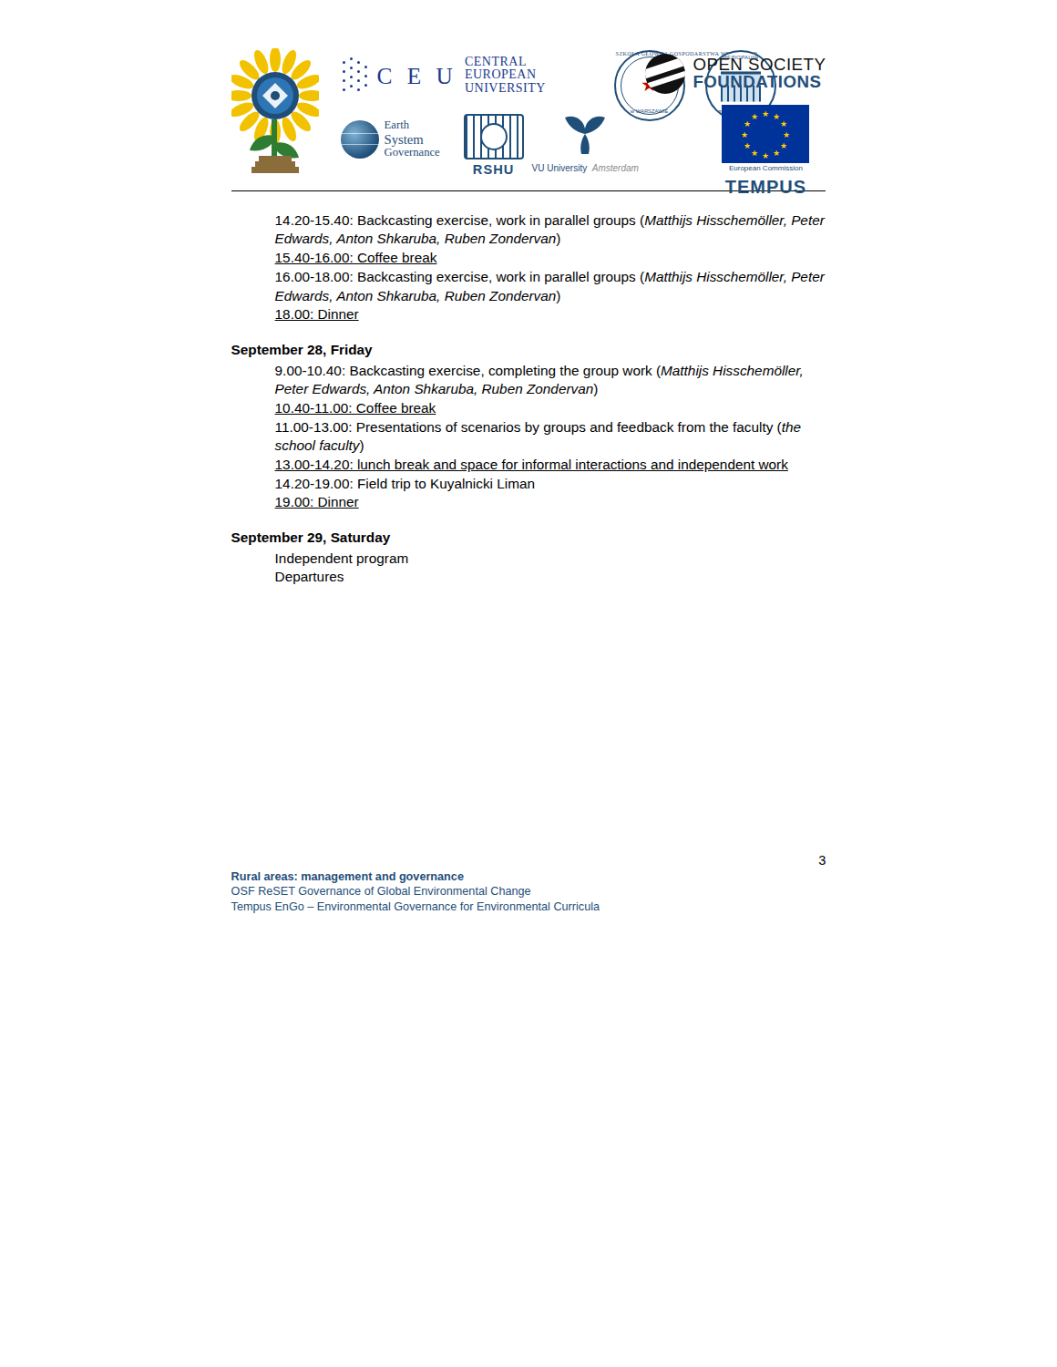C E U
Central
European
University
Earth
System
Governance
RSHU
VU University Amsterdam
SZKOŁA GŁÓWNA GOSPODARSTWA WIEJSKIEGO
★
w WARSZAWIE
МЕЛІОРАЦІЯ
АКАДЕМІЯ НАУК УКРАЇНИ
OPEN SOCIETY
FOUNDATIONS
★ ★ ★ ★ ★ ★ ★ ★ ★ ★ ★ ★
European Commission
TEMPUS
14.20-15.40: Backcasting exercise, work in parallel groups (Matthijs Hisschemöller, Peter Edwards, Anton Shkaruba, Ruben Zondervan)
15.40-16.00: Coffee break
16.00-18.00: Backcasting exercise, work in parallel groups (Matthijs Hisschemöller, Peter Edwards, Anton Shkaruba, Ruben Zondervan)
18.00: Dinner
September 28, Friday
9.00-10.40: Backcasting exercise, completing the group work (Matthijs Hisschemöller, Peter Edwards, Anton Shkaruba, Ruben Zondervan)
10.40-11.00: Coffee break
11.00-13.00: Presentations of scenarios by groups and feedback from the faculty (the school faculty)
13.00-14.20: lunch break and space for informal interactions and independent work
14.20-19.00: Field trip to Kuyalnicki Liman
19.00: Dinner
September 29, Saturday
Independent program
Departures
3
Rural areas: management and governance
OSF ReSET Governance of Global Environmental Change
Tempus EnGo – Environmental Governance for Environmental Curricula